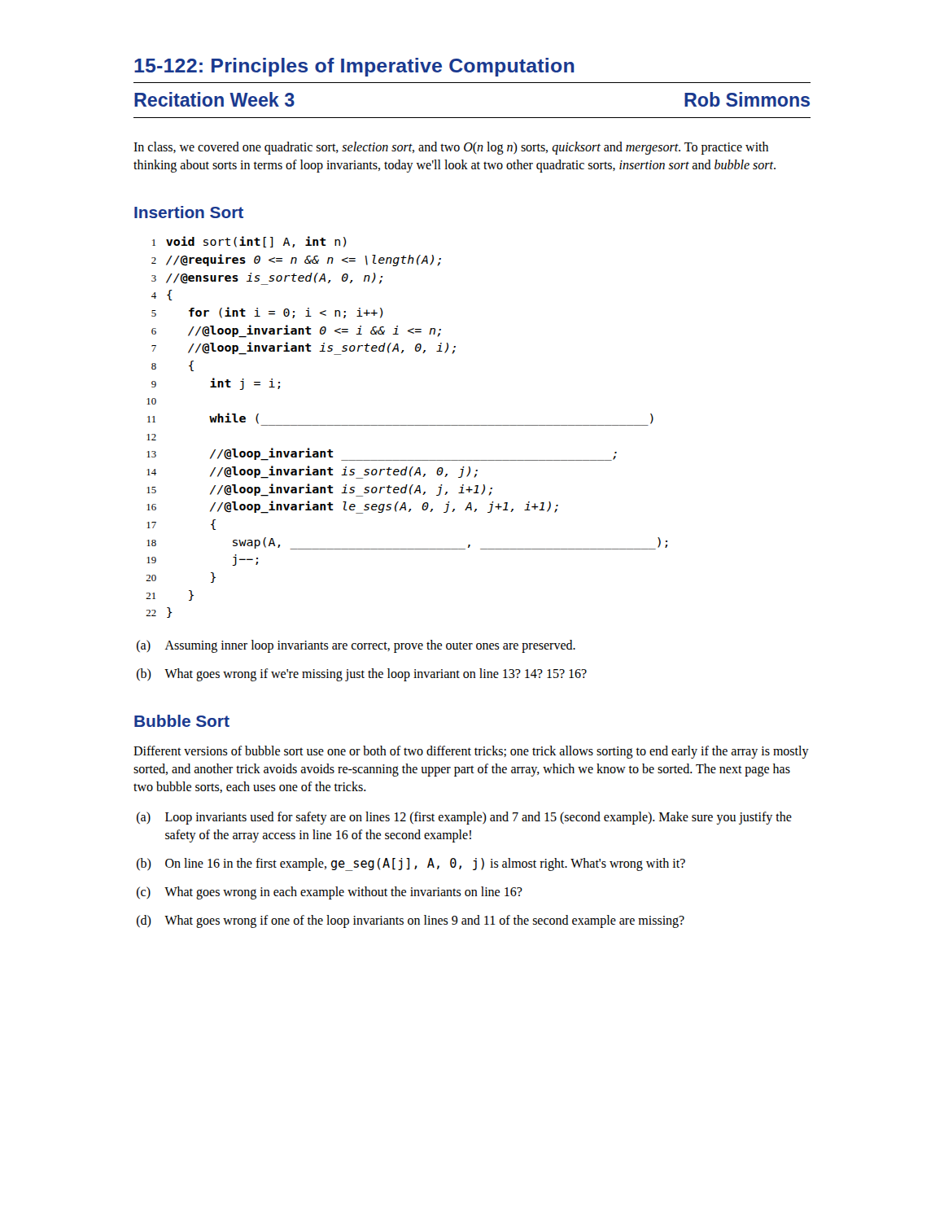15-122: Principles of Imperative Computation
Recitation Week 3 Rob Simmons
In class, we covered one quadratic sort, selection sort, and two O(n log n) sorts, quicksort and mergesort. To practice with thinking about sorts in terms of loop invariants, today we'll look at two other quadratic sorts, insertion sort and bubble sort.
Insertion Sort
| 1 | void sort( int [] A, int n) |
| 2 | // @requires 0 <= n && n <= \length(A); |
| 3 | // @ensures is_sorted(A, 0, n); |
| 4 | { |
| 5 | for ( int i = 0; i < n; i++) |
| 6 | // @loop_invariant 0 <= i && i <= n; |
| 7 | // @loop_invariant is_sorted(A, 0, i); |
| 8 | { |
| 9 | int j = i; |
| 10 | |
| 11 | while ( _____________________________________________________ ) |
| 12 | |
| 13 | // @loop_invariant _____________________________________ ; |
| 14 | // @loop_invariant is_sorted(A, 0, j); |
| 15 | // @loop_invariant is_sorted(A, j, i+1); |
| 16 | // @loop_invariant le_segs(A, 0, j, A, j+1, i+1); |
| 17 | { |
| 18 | swap(A, ________________________ , ________________________ ); |
| 19 | j−−; |
| 20 | } |
| 21 | } |
| 22 | } |
Assuming inner loop invariants are correct, prove the outer ones are preserved.
What goes wrong if we're missing just the loop invariant on line 13? 14? 15? 16?
Bubble Sort
Different versions of bubble sort use one or both of two different tricks; one trick allows sorting to end early if the array is mostly sorted, and another trick avoids avoids re-scanning the upper part of the array, which we know to be sorted. The next page has two bubble sorts, each uses one of the tricks.
Loop invariants used for safety are on lines 12 (first example) and 7 and 15 (second example). Make sure you justify the safety of the array access in line 16 of the second example!
On line 16 in the first example, ge_seg(A[j], A, 0, j) is almost right. What's wrong with it?
What goes wrong in each example without the invariants on line 16?
What goes wrong if one of the loop invariants on lines 9 and 11 of the second example are missing?